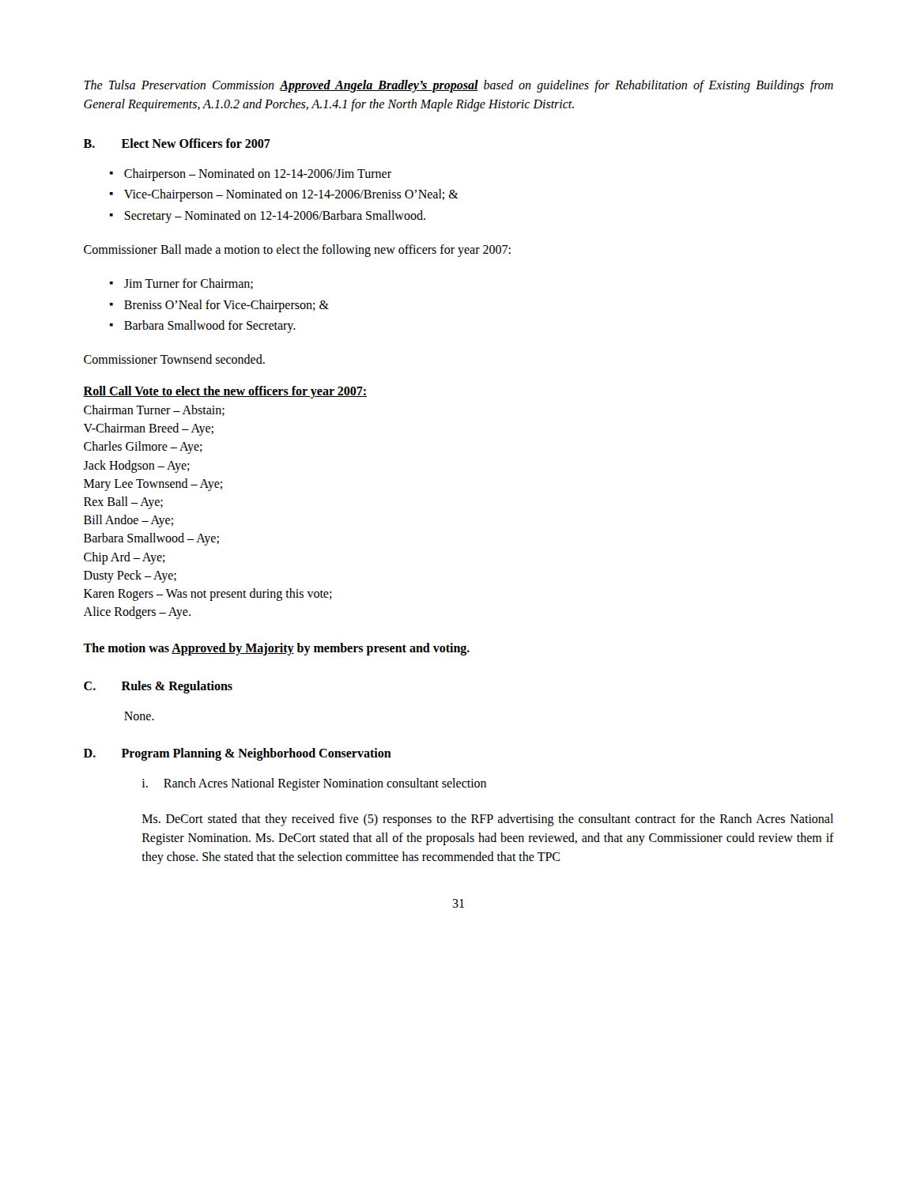The Tulsa Preservation Commission Approved Angela Bradley’s proposal based on guidelines for Rehabilitation of Existing Buildings from General Requirements, A.1.0.2 and Porches, A.1.4.1 for the North Maple Ridge Historic District.
B. Elect New Officers for 2007
Chairperson – Nominated on 12-14-2006/Jim Turner
Vice-Chairperson – Nominated on 12-14-2006/Breniss O’Neal; &
Secretary – Nominated on 12-14-2006/Barbara Smallwood.
Commissioner Ball made a motion to elect the following new officers for year 2007:
Jim Turner for Chairman;
Breniss O’Neal for Vice-Chairperson; &
Barbara Smallwood for Secretary.
Commissioner Townsend seconded.
Roll Call Vote to elect the new officers for year 2007:
Chairman Turner – Abstain;
V-Chairman Breed – Aye;
Charles Gilmore – Aye;
Jack Hodgson – Aye;
Mary Lee Townsend – Aye;
Rex Ball – Aye;
Bill Andoe – Aye;
Barbara Smallwood – Aye;
Chip Ard – Aye;
Dusty Peck – Aye;
Karen Rogers – Was not present during this vote;
Alice Rodgers – Aye.
The motion was Approved by Majority by members present and voting.
C. Rules & Regulations
None.
D. Program Planning & Neighborhood Conservation
i. Ranch Acres National Register Nomination consultant selection
Ms. DeCort stated that they received five (5) responses to the RFP advertising the consultant contract for the Ranch Acres National Register Nomination. Ms. DeCort stated that all of the proposals had been reviewed, and that any Commissioner could review them if they chose. She stated that the selection committee has recommended that the TPC
31